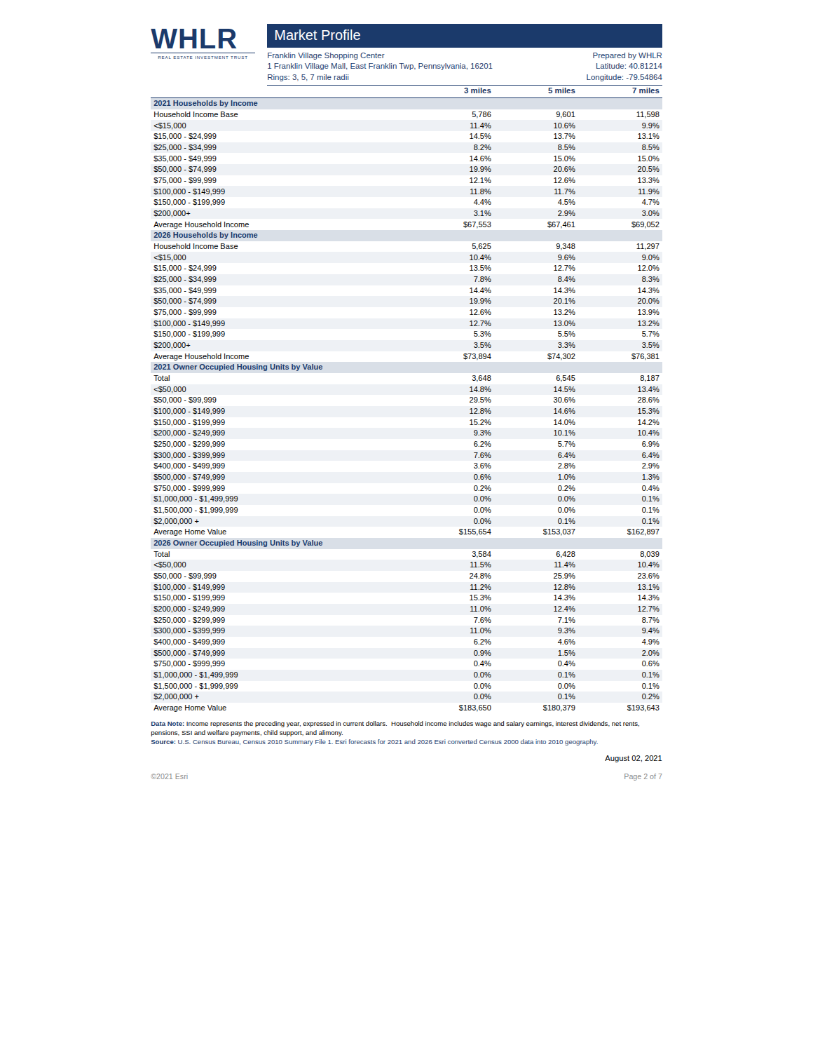WHLR
REAL ESTATE INVESTMENT TRUST
Market Profile
Franklin Village Shopping Center
1 Franklin Village Mall, East Franklin Twp, Pennsylvania, 16201
Rings: 3, 5, 7 mile radii
Prepared by WHLR
Latitude: 40.81214
Longitude: -79.54864
| | 3 miles | 5 miles | 7 miles |
| --- | --- | --- | --- |
| 2021 Households by Income |
| Household Income Base | 5,786 | 9,601 | 11,598 |
| <$15,000 | 11.4% | 10.6% | 9.9% |
| $15,000 - $24,999 | 14.5% | 13.7% | 13.1% |
| $25,000 - $34,999 | 8.2% | 8.5% | 8.5% |
| $35,000 - $49,999 | 14.6% | 15.0% | 15.0% |
| $50,000 - $74,999 | 19.9% | 20.6% | 20.5% |
| $75,000 - $99,999 | 12.1% | 12.6% | 13.3% |
| $100,000 - $149,999 | 11.8% | 11.7% | 11.9% |
| $150,000 - $199,999 | 4.4% | 4.5% | 4.7% |
| $200,000+ | 3.1% | 2.9% | 3.0% |
| Average Household Income | $67,553 | $67,461 | $69,052 |
| 2026 Households by Income |
| Household Income Base | 5,625 | 9,348 | 11,297 |
| <$15,000 | 10.4% | 9.6% | 9.0% |
| $15,000 - $24,999 | 13.5% | 12.7% | 12.0% |
| $25,000 - $34,999 | 7.8% | 8.4% | 8.3% |
| $35,000 - $49,999 | 14.4% | 14.3% | 14.3% |
| $50,000 - $74,999 | 19.9% | 20.1% | 20.0% |
| $75,000 - $99,999 | 12.6% | 13.2% | 13.9% |
| $100,000 - $149,999 | 12.7% | 13.0% | 13.2% |
| $150,000 - $199,999 | 5.3% | 5.5% | 5.7% |
| $200,000+ | 3.5% | 3.3% | 3.5% |
| Average Household Income | $73,894 | $74,302 | $76,381 |
| 2021 Owner Occupied Housing Units by Value |
| Total | 3,648 | 6,545 | 8,187 |
| <$50,000 | 14.8% | 14.5% | 13.4% |
| $50,000 - $99,999 | 29.5% | 30.6% | 28.6% |
| $100,000 - $149,999 | 12.8% | 14.6% | 15.3% |
| $150,000 - $199,999 | 15.2% | 14.0% | 14.2% |
| $200,000 - $249,999 | 9.3% | 10.1% | 10.4% |
| $250,000 - $299,999 | 6.2% | 5.7% | 6.9% |
| $300,000 - $399,999 | 7.6% | 6.4% | 6.4% |
| $400,000 - $499,999 | 3.6% | 2.8% | 2.9% |
| $500,000 - $749,999 | 0.6% | 1.0% | 1.3% |
| $750,000 - $999,999 | 0.2% | 0.2% | 0.4% |
| $1,000,000 - $1,499,999 | 0.0% | 0.0% | 0.1% |
| $1,500,000 - $1,999,999 | 0.0% | 0.0% | 0.1% |
| $2,000,000 + | 0.0% | 0.1% | 0.1% |
| Average Home Value | $155,654 | $153,037 | $162,897 |
| 2026 Owner Occupied Housing Units by Value |
| Total | 3,584 | 6,428 | 8,039 |
| <$50,000 | 11.5% | 11.4% | 10.4% |
| $50,000 - $99,999 | 24.8% | 25.9% | 23.6% |
| $100,000 - $149,999 | 11.2% | 12.8% | 13.1% |
| $150,000 - $199,999 | 15.3% | 14.3% | 14.3% |
| $200,000 - $249,999 | 11.0% | 12.4% | 12.7% |
| $250,000 - $299,999 | 7.6% | 7.1% | 8.7% |
| $300,000 - $399,999 | 11.0% | 9.3% | 9.4% |
| $400,000 - $499,999 | 6.2% | 4.6% | 4.9% |
| $500,000 - $749,999 | 0.9% | 1.5% | 2.0% |
| $750,000 - $999,999 | 0.4% | 0.4% | 0.6% |
| $1,000,000 - $1,499,999 | 0.0% | 0.1% | 0.1% |
| $1,500,000 - $1,999,999 | 0.0% | 0.0% | 0.1% |
| $2,000,000 + | 0.0% | 0.1% | 0.2% |
| Average Home Value | $183,650 | $180,379 | $193,643 |
Data Note: Income represents the preceding year, expressed in current dollars. Household income includes wage and salary earnings, interest dividends, net rents, pensions, SSI and welfare payments, child support, and alimony.
Source: U.S. Census Bureau, Census 2010 Summary File 1. Esri forecasts for 2021 and 2026 Esri converted Census 2000 data into 2010 geography.
August 02, 2021
©2021 Esri
Page 2 of 7